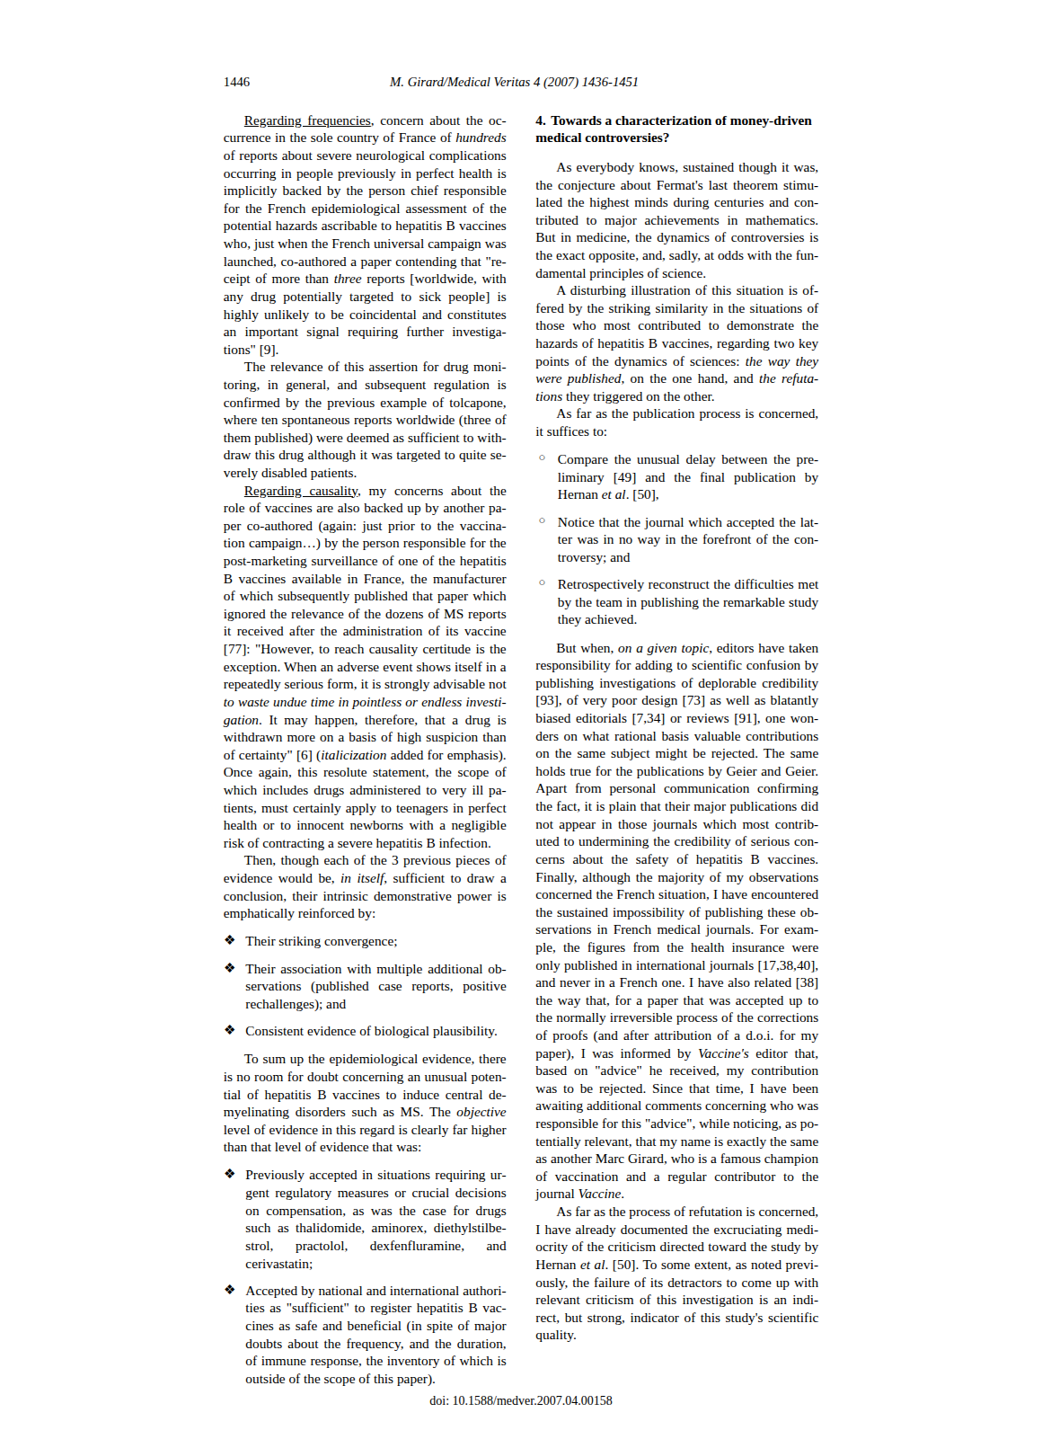1446
M. Girard/Medical Veritas 4 (2007) 1436-1451
Regarding frequencies, concern about the occurrence in the sole country of France of hundreds of reports about severe neurological complications occurring in people previously in perfect health is implicitly backed by the person chief responsible for the French epidemiological assessment of the potential hazards ascribable to hepatitis B vaccines who, just when the French universal campaign was launched, co-authored a paper contending that "receipt of more than three reports [worldwide, with any drug potentially targeted to sick people] is highly unlikely to be coincidental and constitutes an important signal requiring further investigations" [9].
The relevance of this assertion for drug monitoring, in general, and subsequent regulation is confirmed by the previous example of tolcapone, where ten spontaneous reports worldwide (three of them published) were deemed as sufficient to withdraw this drug although it was targeted to quite severely disabled patients.
Regarding causality, my concerns about the role of vaccines are also backed up by another paper co-authored (again: just prior to the vaccination campaign…) by the person responsible for the post-marketing surveillance of one of the hepatitis B vaccines available in France, the manufacturer of which subsequently published that paper which ignored the relevance of the dozens of MS reports it received after the administration of its vaccine [77]: "However, to reach causality certitude is the exception. When an adverse event shows itself in a repeatedly serious form, it is strongly advisable not to waste undue time in pointless or endless investigation. It may happen, therefore, that a drug is withdrawn more on a basis of high suspicion than of certainty" [6] (italicization added for emphasis). Once again, this resolute statement, the scope of which includes drugs administered to very ill patients, must certainly apply to teenagers in perfect health or to innocent newborns with a negligible risk of contracting a severe hepatitis B infection.
Then, though each of the 3 previous pieces of evidence would be, in itself, sufficient to draw a conclusion, their intrinsic demonstrative power is emphatically reinforced by:
Their striking convergence;
Their association with multiple additional observations (published case reports, positive rechallenges); and
Consistent evidence of biological plausibility.
To sum up the epidemiological evidence, there is no room for doubt concerning an unusual potential of hepatitis B vaccines to induce central demyelinating disorders such as MS. The objective level of evidence in this regard is clearly far higher than that level of evidence that was:
Previously accepted in situations requiring urgent regulatory measures or crucial decisions on compensation, as was the case for drugs such as thalidomide, aminorex, diethylstilbestrol, practolol, dexfenfluramine, and cerivastatin;
Accepted by national and international authorities as "sufficient" to register hepatitis B vaccines as safe and beneficial (in spite of major doubts about the frequency, and the duration, of immune response, the inventory of which is outside of the scope of this paper).
4. Towards a characterization of money-driven medical controversies?
As everybody knows, sustained though it was, the conjecture about Fermat's last theorem stimulated the highest minds during centuries and contributed to major achievements in mathematics. But in medicine, the dynamics of controversies is the exact opposite, and, sadly, at odds with the fundamental principles of science.
A disturbing illustration of this situation is offered by the striking similarity in the situations of those who most contributed to demonstrate the hazards of hepatitis B vaccines, regarding two key points of the dynamics of sciences: the way they were published, on the one hand, and the refutations they triggered on the other.
As far as the publication process is concerned, it suffices to:
Compare the unusual delay between the preliminary [49] and the final publication by Hernan et al. [50],
Notice that the journal which accepted the latter was in no way in the forefront of the controversy; and
Retrospectively reconstruct the difficulties met by the team in publishing the remarkable study they achieved.
But when, on a given topic, editors have taken responsibility for adding to scientific confusion by publishing investigations of deplorable credibility [93], of very poor design [73] as well as blatantly biased editorials [7,34] or reviews [91], one wonders on what rational basis valuable contributions on the same subject might be rejected. The same holds true for the publications by Geier and Geier. Apart from personal communication confirming the fact, it is plain that their major publications did not appear in those journals which most contributed to undermining the credibility of serious concerns about the safety of hepatitis B vaccines. Finally, although the majority of my observations concerned the French situation, I have encountered the sustained impossibility of publishing these observations in French medical journals. For example, the figures from the health insurance were only published in international journals [17,38,40], and never in a French one. I have also related [38] the way that, for a paper that was accepted up to the normally irreversible process of the corrections of proofs (and after attribution of a d.o.i. for my paper), I was informed by Vaccine's editor that, based on "advice" he received, my contribution was to be rejected. Since that time, I have been awaiting additional comments concerning who was responsible for this "advice", while noticing, as potentially relevant, that my name is exactly the same as another Marc Girard, who is a famous champion of vaccination and a regular contributor to the journal Vaccine.
As far as the process of refutation is concerned, I have already documented the excruciating mediocrity of the criticism directed toward the study by Hernan et al. [50]. To some extent, as noted previously, the failure of its detractors to come up with relevant criticism of this investigation is an indirect, but strong, indicator of this study's scientific quality.
doi: 10.1588/medver.2007.04.00158